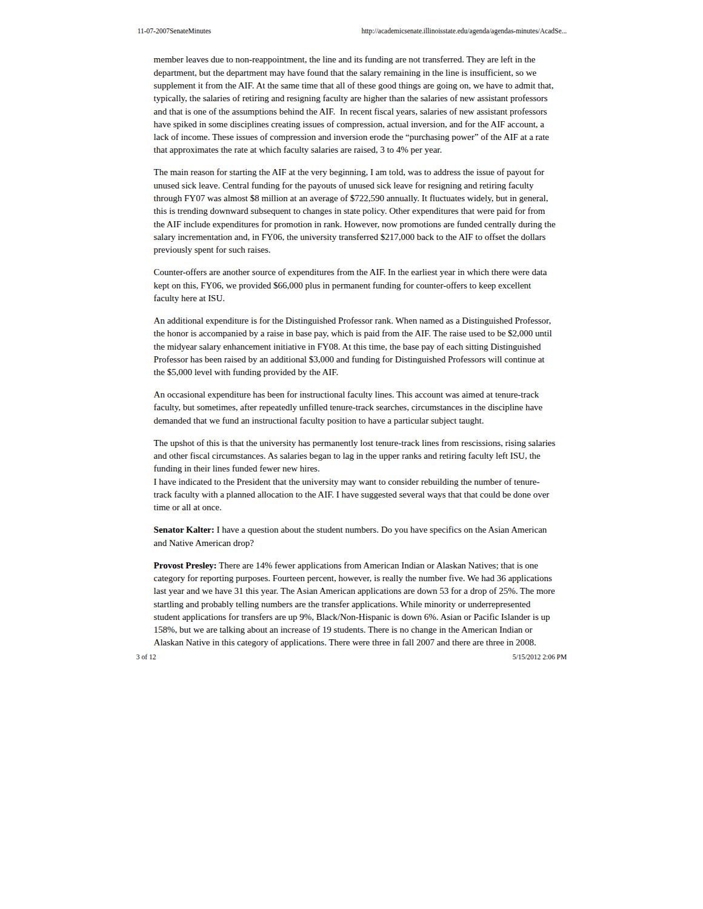11-07-2007SenateMinutes
http://academicsenate.illinoisstate.edu/agenda/agendas-minutes/AcadSe...
member leaves due to non-reappointment, the line and its funding are not transferred. They are left in the department, but the department may have found that the salary remaining in the line is insufficient, so we supplement it from the AIF. At the same time that all of these good things are going on, we have to admit that, typically, the salaries of retiring and resigning faculty are higher than the salaries of new assistant professors and that is one of the assumptions behind the AIF. In recent fiscal years, salaries of new assistant professors have spiked in some disciplines creating issues of compression, actual inversion, and for the AIF account, a lack of income. These issues of compression and inversion erode the “purchasing power” of the AIF at a rate that approximates the rate at which faculty salaries are raised, 3 to 4% per year.
The main reason for starting the AIF at the very beginning, I am told, was to address the issue of payout for unused sick leave. Central funding for the payouts of unused sick leave for resigning and retiring faculty through FY07 was almost $8 million at an average of $722,590 annually. It fluctuates widely, but in general, this is trending downward subsequent to changes in state policy. Other expenditures that were paid for from the AIF include expenditures for promotion in rank. However, now promotions are funded centrally during the salary incrementation and, in FY06, the university transferred $217,000 back to the AIF to offset the dollars previously spent for such raises.
Counter-offers are another source of expenditures from the AIF. In the earliest year in which there were data kept on this, FY06, we provided $66,000 plus in permanent funding for counter-offers to keep excellent faculty here at ISU.
An additional expenditure is for the Distinguished Professor rank. When named as a Distinguished Professor, the honor is accompanied by a raise in base pay, which is paid from the AIF. The raise used to be $2,000 until the midyear salary enhancement initiative in FY08. At this time, the base pay of each sitting Distinguished Professor has been raised by an additional $3,000 and funding for Distinguished Professors will continue at the $5,000 level with funding provided by the AIF.
An occasional expenditure has been for instructional faculty lines. This account was aimed at tenure-track faculty, but sometimes, after repeatedly unfilled tenure-track searches, circumstances in the discipline have demanded that we fund an instructional faculty position to have a particular subject taught.
The upshot of this is that the university has permanently lost tenure-track lines from rescissions, rising salaries and other fiscal circumstances. As salaries began to lag in the upper ranks and retiring faculty left ISU, the funding in their lines funded fewer new hires.
I have indicated to the President that the university may want to consider rebuilding the number of tenure-track faculty with a planned allocation to the AIF. I have suggested several ways that that could be done over time or all at once.
Senator Kalter: I have a question about the student numbers. Do you have specifics on the Asian American and Native American drop?
Provost Presley: There are 14% fewer applications from American Indian or Alaskan Natives; that is one category for reporting purposes. Fourteen percent, however, is really the number five. We had 36 applications last year and we have 31 this year. The Asian American applications are down 53 for a drop of 25%. The more startling and probably telling numbers are the transfer applications. While minority or underrepresented student applications for transfers are up 9%, Black/Non-Hispanic is down 6%. Asian or Pacific Islander is up 158%, but we are talking about an increase of 19 students. There is no change in the American Indian or Alaskan Native in this category of applications. There were three in fall 2007 and there are three in 2008.
3 of 12
5/15/2012 2:06 PM